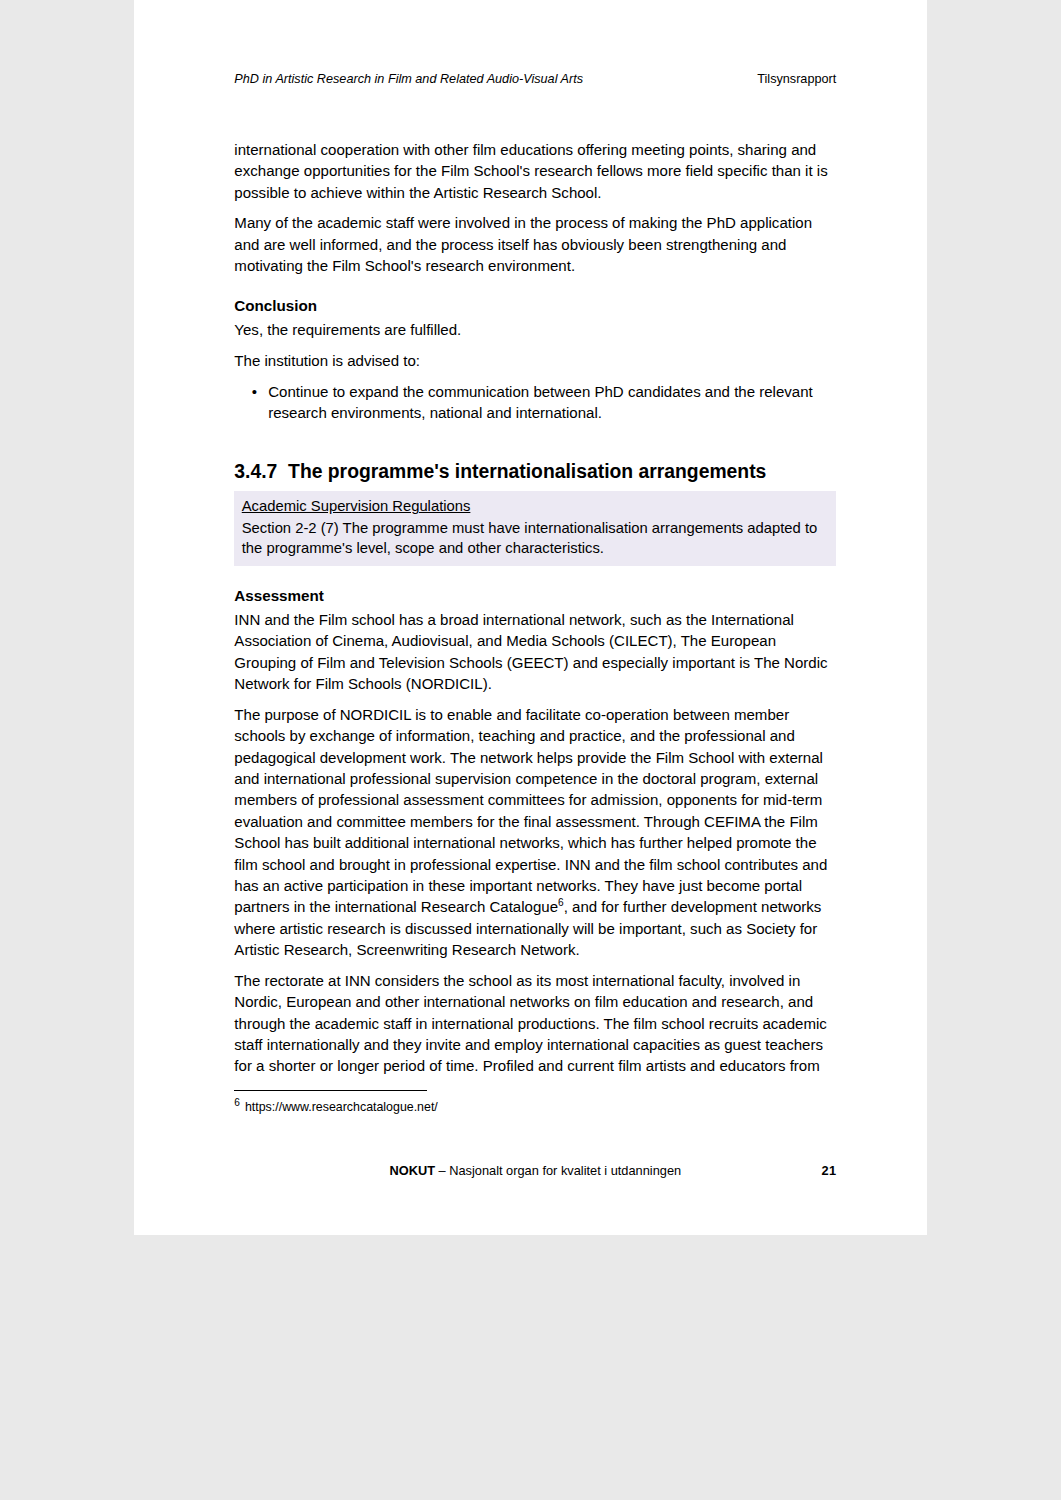PhD in Artistic Research in Film and Related Audio-Visual Arts Tilsynsrapport
international cooperation with other film educations offering meeting points, sharing and exchange opportunities for the Film School's research fellows more field specific than it is possible to achieve within the Artistic Research School.
Many of the academic staff were involved in the process of making the PhD application and are well informed, and the process itself has obviously been strengthening and motivating the Film School's research environment.
Conclusion
Yes, the requirements are fulfilled.
The institution is advised to:
Continue to expand the communication between PhD candidates and the relevant research environments, national and international.
3.4.7 The programme's internationalisation arrangements
Academic Supervision Regulations
Section 2-2 (7) The programme must have internationalisation arrangements adapted to the programme's level, scope and other characteristics.
Assessment
INN and the Film school has a broad international network, such as the International Association of Cinema, Audiovisual, and Media Schools (CILECT), The European Grouping of Film and Television Schools (GEECT) and especially important is The Nordic Network for Film Schools (NORDICIL).
The purpose of NORDICIL is to enable and facilitate co-operation between member schools by exchange of information, teaching and practice, and the professional and pedagogical development work. The network helps provide the Film School with external and international professional supervision competence in the doctoral program, external members of professional assessment committees for admission, opponents for mid-term evaluation and committee members for the final assessment. Through CEFIMA the Film School has built additional international networks, which has further helped promote the film school and brought in professional expertise. INN and the film school contributes and has an active participation in these important networks. They have just become portal partners in the international Research Catalogue6, and for further development networks where artistic research is discussed internationally will be important, such as Society for Artistic Research, Screenwriting Research Network.
The rectorate at INN considers the school as its most international faculty, involved in Nordic, European and other international networks on film education and research, and through the academic staff in international productions. The film school recruits academic staff internationally and they invite and employ international capacities as guest teachers for a shorter or longer period of time. Profiled and current film artists and educators from
6 https://www.researchcatalogue.net/
NOKUT – Nasjonalt organ for kvalitet i utdanningen 21